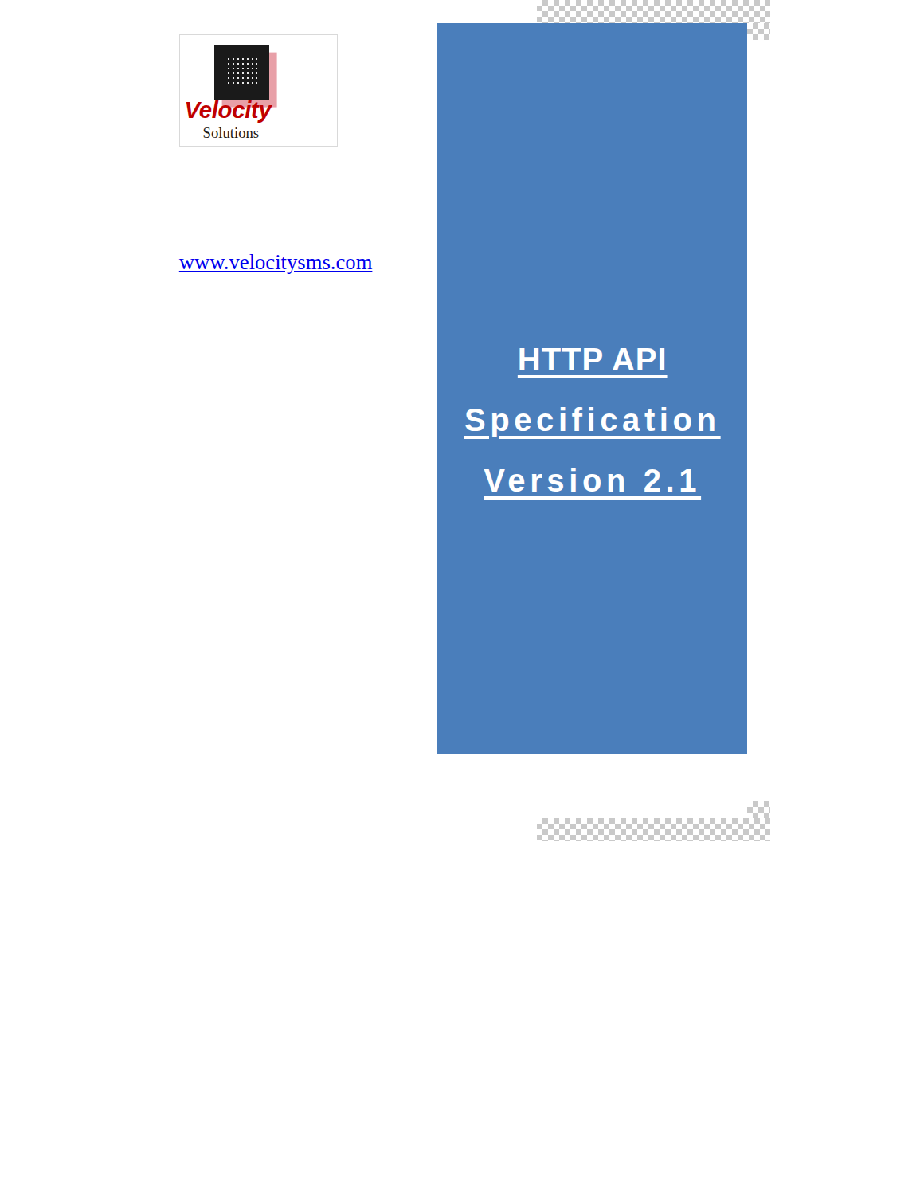Velocity
Solutions
www.velocitysms.com
HTTP API
Specification
Version 2.1